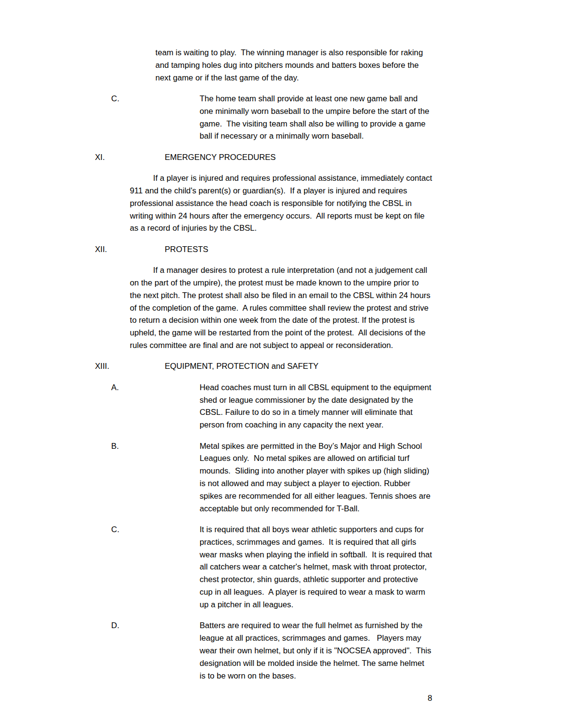team is waiting to play. The winning manager is also responsible for raking and tamping holes dug into pitchers mounds and batters boxes before the next game or if the last game of the day.
C. The home team shall provide at least one new game ball and one minimally worn baseball to the umpire before the start of the game. The visiting team shall also be willing to provide a game ball if necessary or a minimally worn baseball.
XI. EMERGENCY PROCEDURES
If a player is injured and requires professional assistance, immediately contact 911 and the child's parent(s) or guardian(s). If a player is injured and requires professional assistance the head coach is responsible for notifying the CBSL in writing within 24 hours after the emergency occurs. All reports must be kept on file as a record of injuries by the CBSL.
XII. PROTESTS
If a manager desires to protest a rule interpretation (and not a judgement call on the part of the umpire), the protest must be made known to the umpire prior to the next pitch. The protest shall also be filed in an email to the CBSL within 24 hours of the completion of the game. A rules committee shall review the protest and strive to return a decision within one week from the date of the protest. If the protest is upheld, the game will be restarted from the point of the protest. All decisions of the rules committee are final and are not subject to appeal or reconsideration.
XIII. EQUIPMENT, PROTECTION and SAFETY
A. Head coaches must turn in all CBSL equipment to the equipment shed or league commissioner by the date designated by the CBSL. Failure to do so in a timely manner will eliminate that person from coaching in any capacity the next year.
B. Metal spikes are permitted in the Boy’s Major and High School Leagues only. No metal spikes are allowed on artificial turf mounds. Sliding into another player with spikes up (high sliding) is not allowed and may subject a player to ejection. Rubber spikes are recommended for all either leagues. Tennis shoes are acceptable but only recommended for T-Ball.
C. It is required that all boys wear athletic supporters and cups for practices, scrimmages and games. It is required that all girls wear masks when playing the infield in softball. It is required that all catchers wear a catcher's helmet, mask with throat protector, chest protector, shin guards, athletic supporter and protective cup in all leagues. A player is required to wear a mask to warm up a pitcher in all leagues.
D. Batters are required to wear the full helmet as furnished by the league at all practices, scrimmages and games. Players may wear their own helmet, but only if it is "NOCSEA approved". This designation will be molded inside the helmet. The same helmet is to be worn on the bases.
8